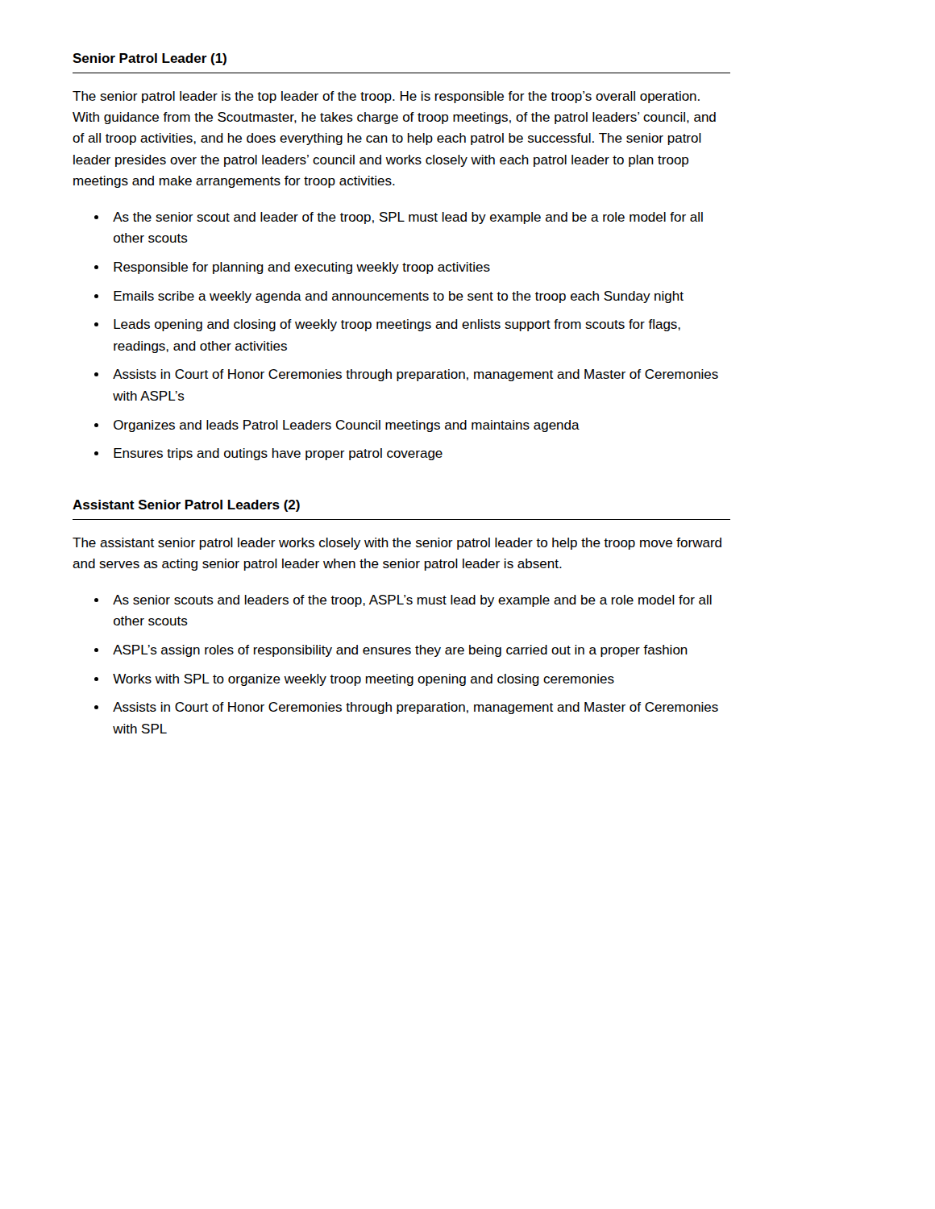Senior Patrol Leader (1)
The senior patrol leader is the top leader of the troop. He is responsible for the troop’s overall operation. With guidance from the Scoutmaster, he takes charge of troop meetings, of the patrol leaders’ council, and of all troop activities, and he does everything he can to help each patrol be successful. The senior patrol leader presides over the patrol leaders’ council and works closely with each patrol leader to plan troop meetings and make arrangements for troop activities.
As the senior scout and leader of the troop, SPL must lead by example and be a role model for all other scouts
Responsible for planning and executing weekly troop activities
Emails scribe a weekly agenda and announcements to be sent to the troop each Sunday night
Leads opening and closing of weekly troop meetings and enlists support from scouts for flags, readings, and other activities
Assists in Court of Honor Ceremonies through preparation, management and Master of Ceremonies with ASPL’s
Organizes and leads Patrol Leaders Council meetings and maintains agenda
Ensures trips and outings have proper patrol coverage
Assistant Senior Patrol Leaders (2)
The assistant senior patrol leader works closely with the senior patrol leader to help the troop move forward and serves as acting senior patrol leader when the senior patrol leader is absent.
As senior scouts and leaders of the troop, ASPL’s must lead by example and be a role model for all other scouts
ASPL’s assign roles of responsibility and ensures they are being carried out in a proper fashion
Works with SPL to organize weekly troop meeting opening and closing ceremonies
Assists in Court of Honor Ceremonies through preparation, management and Master of Ceremonies with SPL